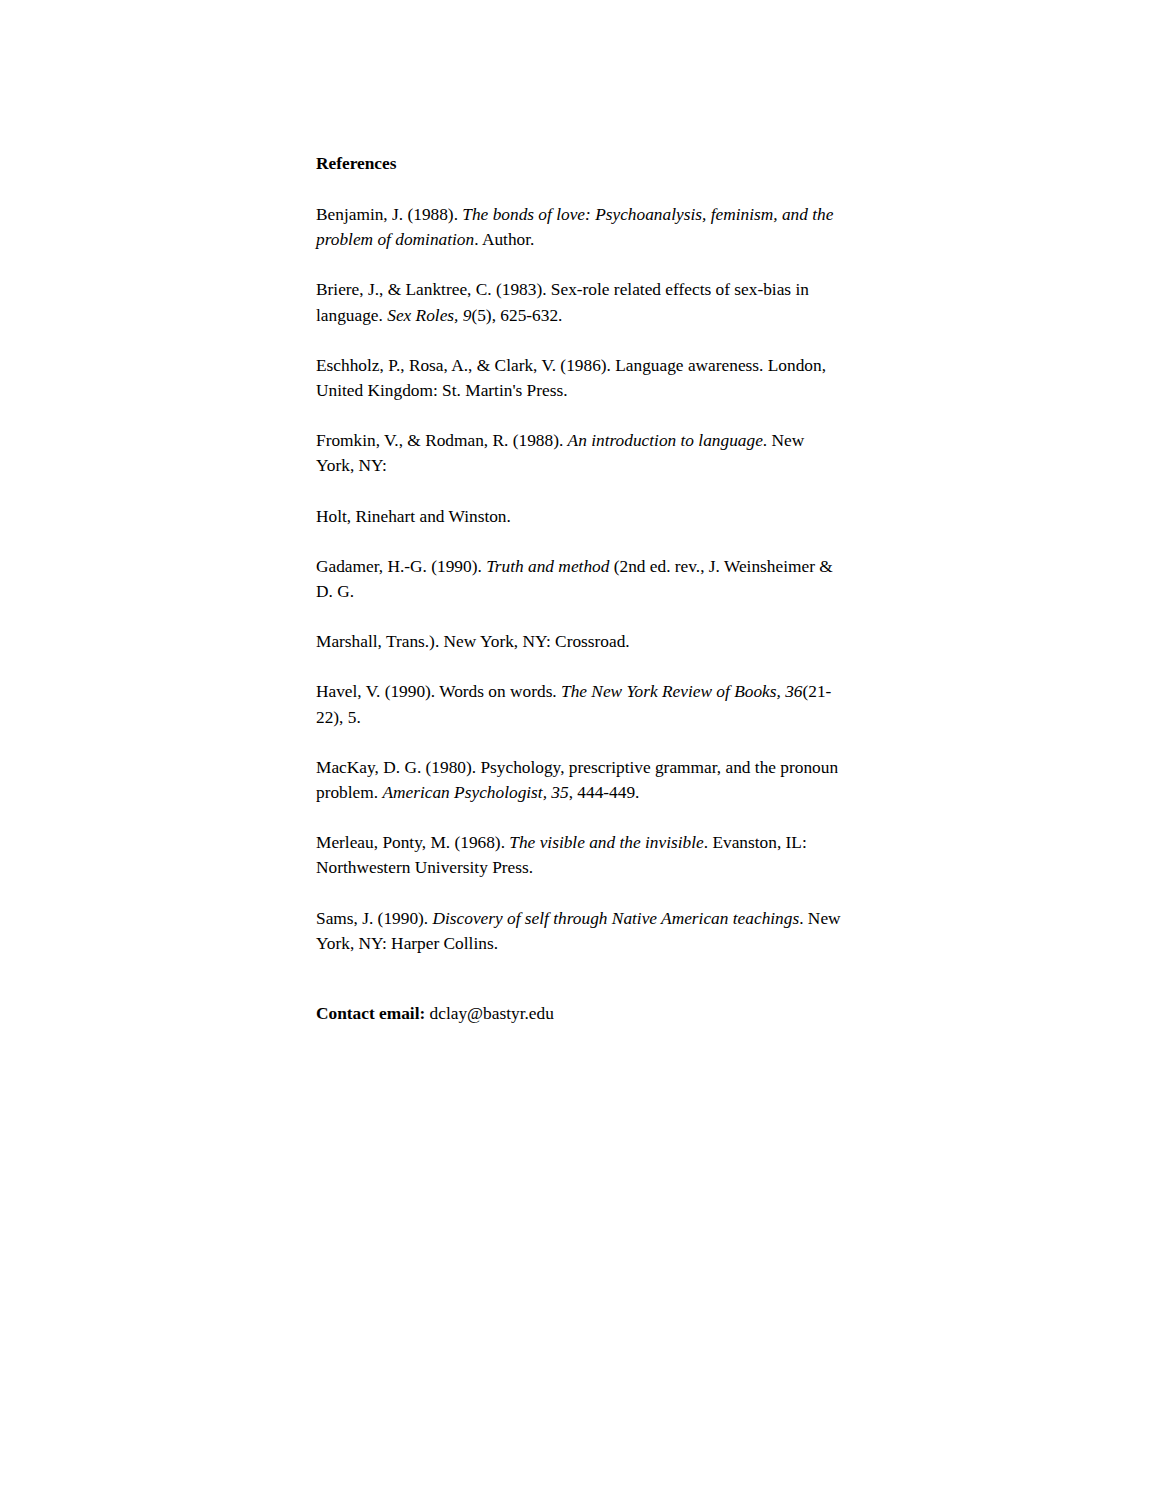References
Benjamin, J. (1988). The bonds of love: Psychoanalysis, feminism, and the problem of domination. Author.
Briere, J., & Lanktree, C. (1983). Sex-role related effects of sex-bias in language. Sex Roles, 9(5), 625-632.
Eschholz, P., Rosa, A., & Clark, V. (1986). Language awareness. London, United Kingdom: St. Martin's Press.
Fromkin, V., & Rodman, R. (1988). An introduction to language. New York, NY:
Holt, Rinehart and Winston.
Gadamer, H.-G. (1990). Truth and method (2nd ed. rev., J. Weinsheimer & D. G.
Marshall, Trans.). New York, NY: Crossroad.
Havel, V. (1990). Words on words. The New York Review of Books, 36(21-22), 5.
MacKay, D. G. (1980). Psychology, prescriptive grammar, and the pronoun problem. American Psychologist, 35, 444-449.
Merleau, Ponty, M. (1968). The visible and the invisible. Evanston, IL: Northwestern University Press.
Sams, J. (1990). Discovery of self through Native American teachings. New York, NY: Harper Collins.
Contact email: dclay@bastyr.edu